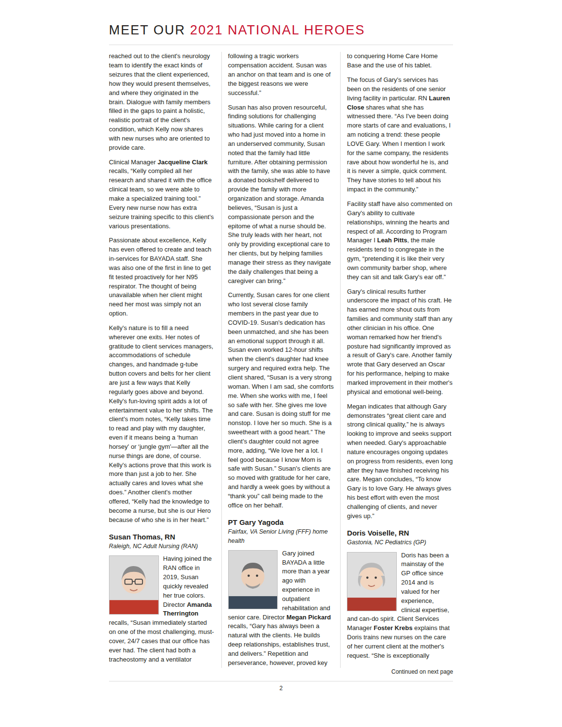MEET OUR 2021 NATIONAL HEROES
reached out to the client's neurology team to identify the exact kinds of seizures that the client experienced, how they would present themselves, and where they originated in the brain. Dialogue with family members filled in the gaps to paint a holistic, realistic portrait of the client's condition, which Kelly now shares with new nurses who are oriented to provide care.
Clinical Manager Jacqueline Clark recalls, “Kelly compiled all her research and shared it with the office clinical team, so we were able to make a specialized training tool.” Every new nurse now has extra seizure training specific to this client's various presentations.
Passionate about excellence, Kelly has even offered to create and teach in-services for BAYADA staff. She was also one of the first in line to get fit tested proactively for her N95 respirator. The thought of being unavailable when her client might need her most was simply not an option.
Kelly's nature is to fill a need wherever one exits. Her notes of gratitude to client services managers, accommodations of schedule changes, and handmade g-tube button covers and belts for her client are just a few ways that Kelly regularly goes above and beyond. Kelly's fun-loving spirit adds a lot of entertainment value to her shifts. The client's mom notes, “Kelly takes time to read and play with my daughter, even if it means being a ‘human horsey' or ‘jungle gym'—after all the nurse things are done, of course. Kelly's actions prove that this work is more than just a job to her. She actually cares and loves what she does.” Another client's mother offered, “Kelly had the knowledge to become a nurse, but she is our Hero because of who she is in her heart.”
Susan Thomas, RN
Raleigh, NC Adult Nursing (RAN)
Having joined the RAN office in 2019, Susan quickly revealed her true colors. Director Amanda Therrington recalls, “Susan immediately started on one of the most challenging, must-cover, 24/7 cases that our office has ever had. The client had both a tracheostomy and a ventilator
following a tragic workers compensation accident. Susan was an anchor on that team and is one of the biggest reasons we were successful.”
Susan has also proven resourceful, finding solutions for challenging situations. While caring for a client who had just moved into a home in an underserved community, Susan noted that the family had little furniture. After obtaining permission with the family, she was able to have a donated bookshelf delivered to provide the family with more organization and storage. Amanda believes, “Susan is just a compassionate person and the epitome of what a nurse should be. She truly leads with her heart, not only by providing exceptional care to her clients, but by helping families manage their stress as they navigate the daily challenges that being a caregiver can bring.”
Currently, Susan cares for one client who lost several close family members in the past year due to COVID-19. Susan's dedication has been unmatched, and she has been an emotional support through it all. Susan even worked 12-hour shifts when the client's daughter had knee surgery and required extra help. The client shared, “Susan is a very strong woman. When I am sad, she comforts me. When she works with me, I feel so safe with her. She gives me love and care. Susan is doing stuff for me nonstop. I love her so much. She is a sweetheart with a good heart.” The client's daughter could not agree more, adding, “We love her a lot. I feel good because I know Mom is safe with Susan.” Susan's clients are so moved with gratitude for her care, and hardly a week goes by without a “thank you” call being made to the office on her behalf.
PT Gary Yagoda
Fairfax, VA Senior Living (FFF) home health
Gary joined BAYADA a little more than a year ago with experience in outpatient rehabilitation and senior care. Director Megan Pickard recalls, “Gary has always been a natural with the clients. He builds deep relationships, establishes trust, and delivers.” Repetition and perseverance, however, proved key to conquering Home Care Home Base and the use of his tablet.
The focus of Gary's services has been on the residents of one senior living facility in particular. RN Lauren Close shares what she has witnessed there. “As I've been doing more starts of care and evaluations, I am noticing a trend: these people LOVE Gary. When I mention I work for the same company, the residents rave about how wonderful he is, and it is never a simple, quick comment. They have stories to tell about his impact in the community.”
Facility staff have also commented on Gary's ability to cultivate relationships, winning the hearts and respect of all. According to Program Manager I Leah Pitts, the male residents tend to congregate in the gym, “pretending it is like their very own community barber shop, where they can sit and talk Gary's ear off.”
Gary's clinical results further underscore the impact of his craft. He has earned more shout outs from families and community staff than any other clinician in his office. One woman remarked how her friend's posture had significantly improved as a result of Gary's care. Another family wrote that Gary deserved an Oscar for his performance, helping to make marked improvement in their mother's physical and emotional well-being.
Megan indicates that although Gary demonstrates “great client care and strong clinical quality,” he is always looking to improve and seeks support when needed. Gary's approachable nature encourages ongoing updates on progress from residents, even long after they have finished receiving his care. Megan concludes, “To know Gary is to love Gary. He always gives his best effort with even the most challenging of clients, and never gives up.”
Doris Voiselle, RN
Gastonia, NC Pediatrics (GP)
Doris has been a mainstay of the GP office since 2014 and is valued for her experience, clinical expertise, and can-do spirit. Client Services Manager Foster Krebs explains that Doris trains new nurses on the care of her current client at the mother's request. “She is exceptionally
Continued on next page
2